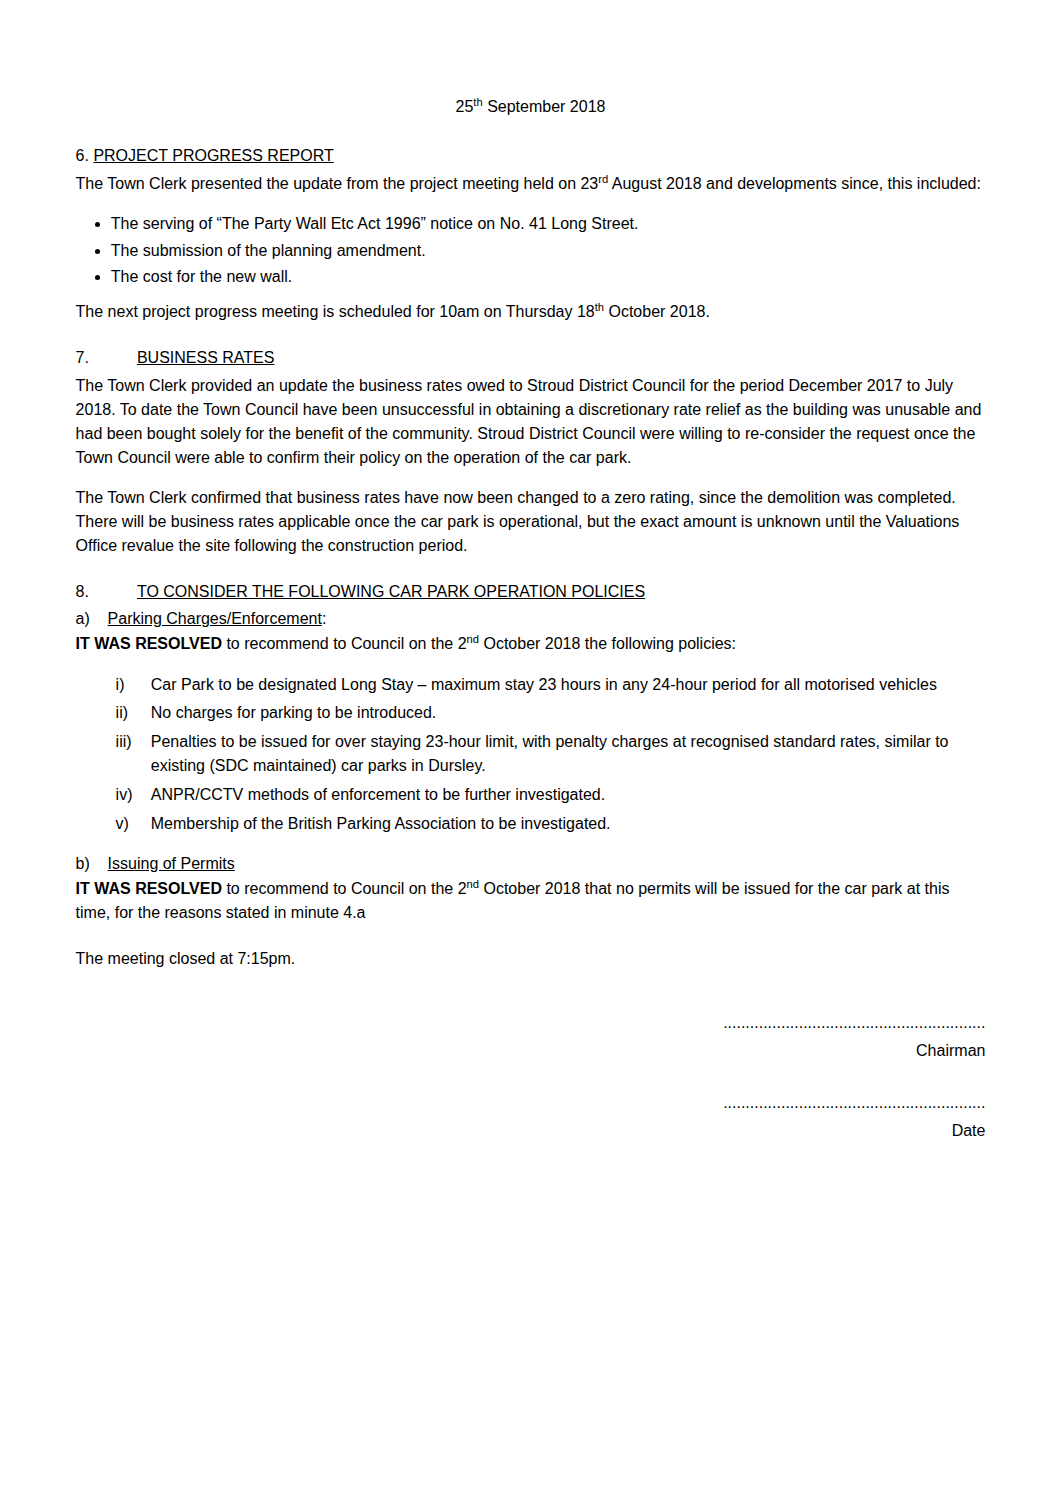25th September 2018
6. PROJECT PROGRESS REPORT
The Town Clerk presented the update from the project meeting held on 23rd August 2018 and developments since, this included:
The serving of “The Party Wall Etc Act 1996” notice on No. 41 Long Street.
The submission of the planning amendment.
The cost for the new wall.
The next project progress meeting is scheduled for 10am on Thursday 18th October 2018.
7. BUSINESS RATES
The Town Clerk provided an update the business rates owed to Stroud District Council for the period December 2017 to July 2018. To date the Town Council have been unsuccessful in obtaining a discretionary rate relief as the building was unusable and had been bought solely for the benefit of the community. Stroud District Council were willing to re-consider the request once the Town Council were able to confirm their policy on the operation of the car park.
The Town Clerk confirmed that business rates have now been changed to a zero rating, since the demolition was completed. There will be business rates applicable once the car park is operational, but the exact amount is unknown until the Valuations Office revalue the site following the construction period.
8. TO CONSIDER THE FOLLOWING CAR PARK OPERATION POLICIES
a) Parking Charges/Enforcement:
IT WAS RESOLVED to recommend to Council on the 2nd October 2018 the following policies:
i) Car Park to be designated Long Stay – maximum stay 23 hours in any 24-hour period for all motorised vehicles
ii) No charges for parking to be introduced.
iii) Penalties to be issued for over staying 23-hour limit, with penalty charges at recognised standard rates, similar to existing (SDC maintained) car parks in Dursley.
iv) ANPR/CCTV methods of enforcement to be further investigated.
v) Membership of the British Parking Association to be investigated.
b) Issuing of Permits
IT WAS RESOLVED to recommend to Council on the 2nd October 2018 that no permits will be issued for the car park at this time, for the reasons stated in minute 4.a
The meeting closed at 7:15pm.
...........................................................
Chairman
...........................................................
Date